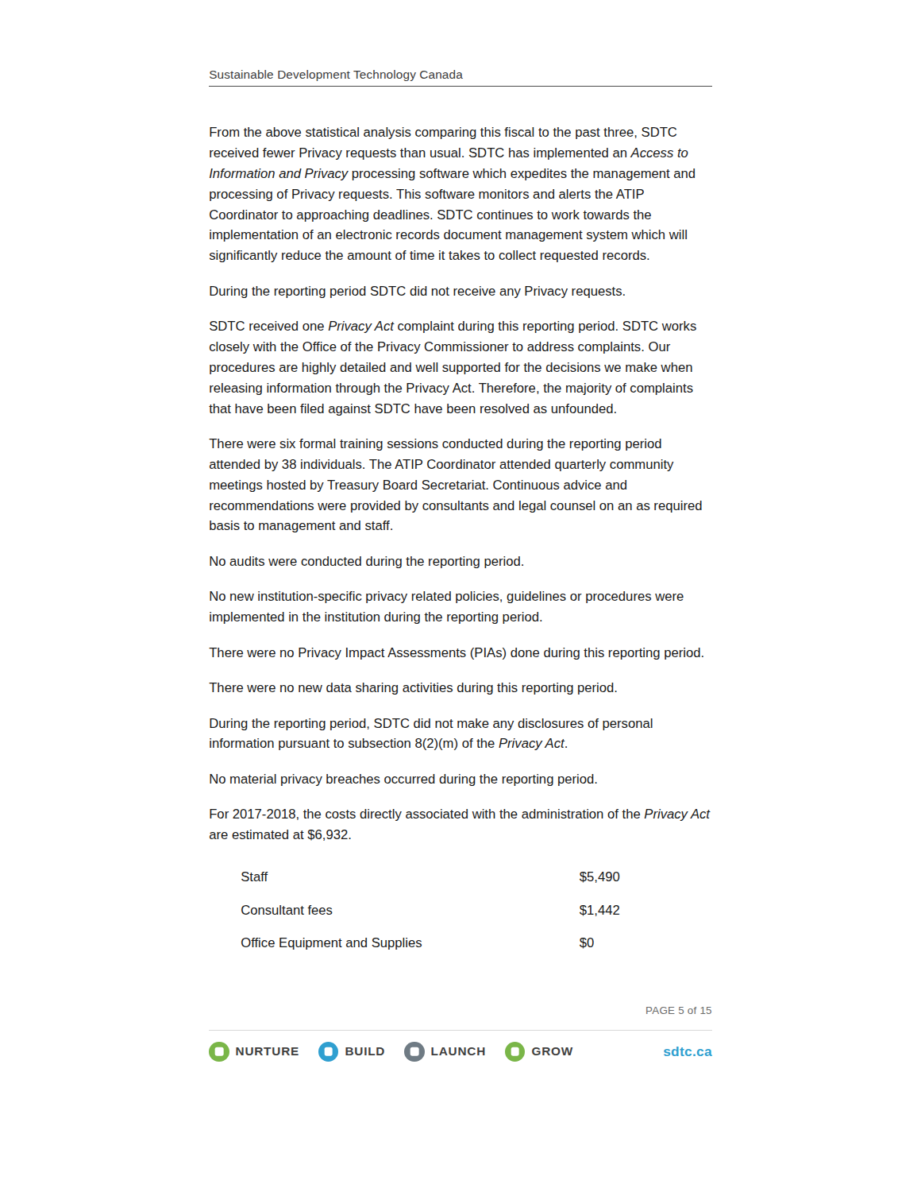Sustainable Development Technology Canada
From the above statistical analysis comparing this fiscal to the past three, SDTC received fewer Privacy requests than usual. SDTC has implemented an Access to Information and Privacy processing software which expedites the management and processing of Privacy requests. This software monitors and alerts the ATIP Coordinator to approaching deadlines. SDTC continues to work towards the implementation of an electronic records document management system which will significantly reduce the amount of time it takes to collect requested records.
During the reporting period SDTC did not receive any Privacy requests.
SDTC received one Privacy Act complaint during this reporting period. SDTC works closely with the Office of the Privacy Commissioner to address complaints. Our procedures are highly detailed and well supported for the decisions we make when releasing information through the Privacy Act. Therefore, the majority of complaints that have been filed against SDTC have been resolved as unfounded.
There were six formal training sessions conducted during the reporting period attended by 38 individuals. The ATIP Coordinator attended quarterly community meetings hosted by Treasury Board Secretariat. Continuous advice and recommendations were provided by consultants and legal counsel on an as required basis to management and staff.
No audits were conducted during the reporting period.
No new institution-specific privacy related policies, guidelines or procedures were implemented in the institution during the reporting period.
There were no Privacy Impact Assessments (PIAs) done during this reporting period.
There were no new data sharing activities during this reporting period.
During the reporting period, SDTC did not make any disclosures of personal information pursuant to subsection 8(2)(m) of the Privacy Act.
No material privacy breaches occurred during the reporting period.
For 2017-2018, the costs directly associated with the administration of the Privacy Act are estimated at $6,932.
| Staff | $5,490 |
| Consultant fees | $1,442 |
| Office Equipment and Supplies | $0 |
PAGE 5 of 15
NURTURE BUILD LAUNCH GROW
sdtc.ca